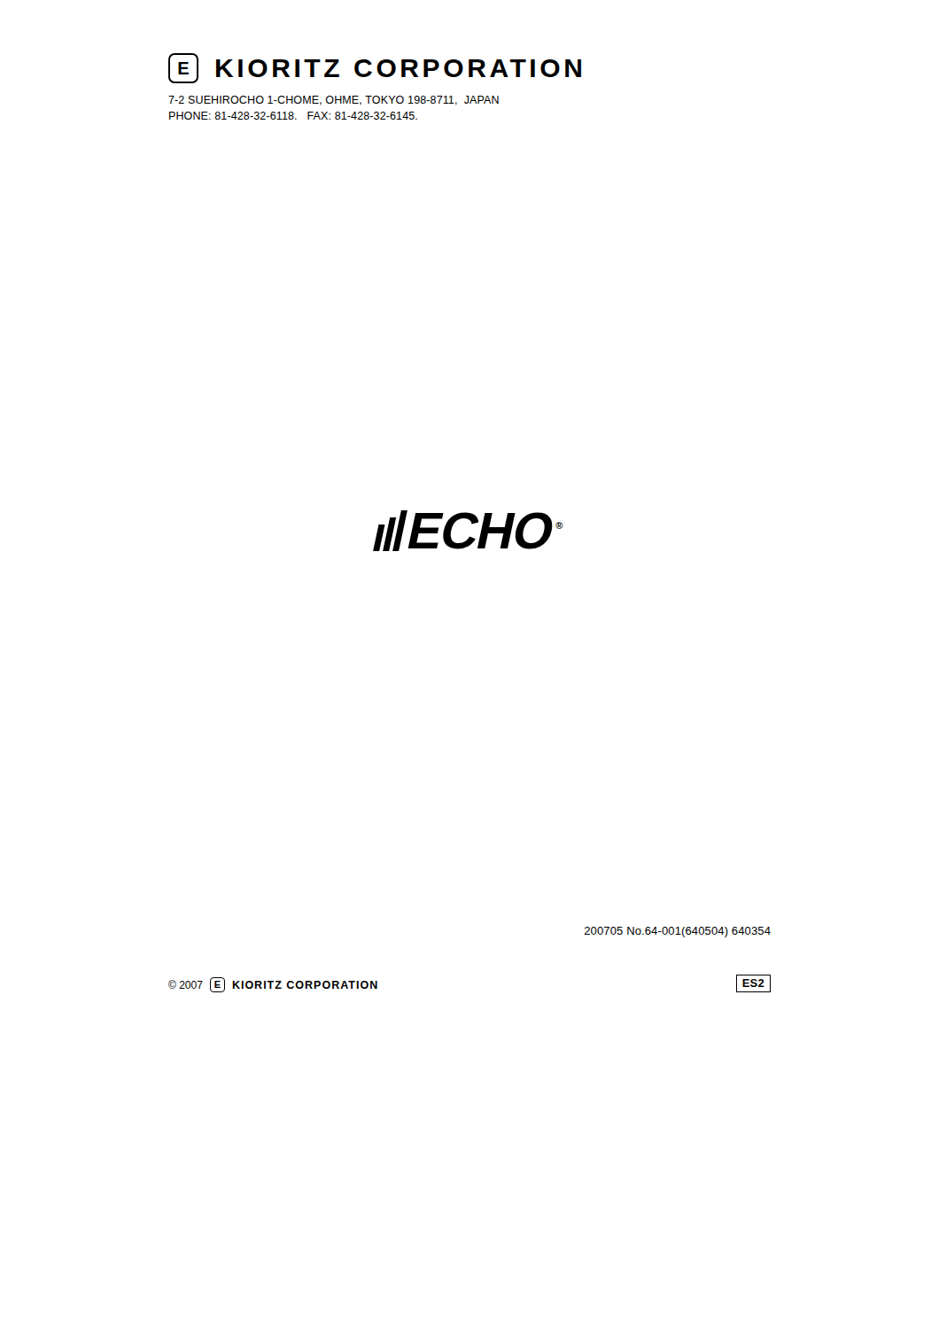E KIORITZ CORPORATION
7-2 SUEHIROCHO 1-CHOME, OHME, TOKYO 198-8711, JAPAN
PHONE: 81-428-32-6118. FAX: 81-428-32-6145.
ECHO®
200705 No.64-001(640504) 640354
© 2007 E KIORITZ CORPORATION
ES2